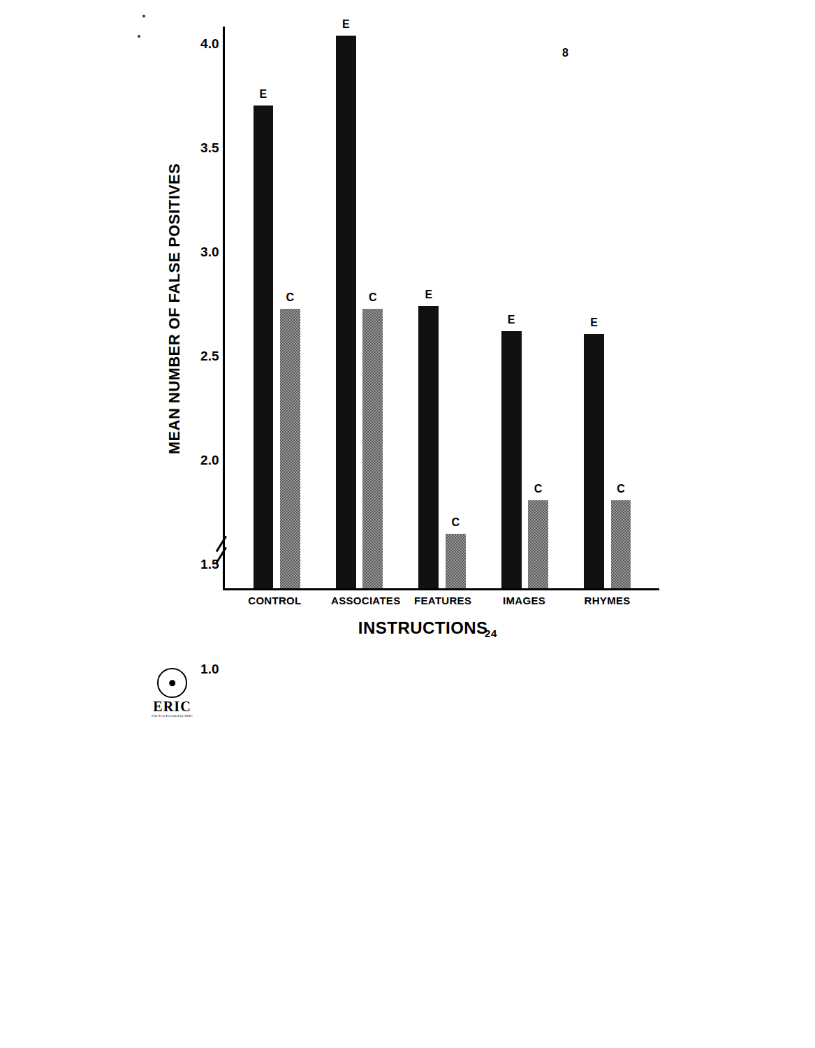MEAN NUMBER OF FALSE POSITIVES
4.0
3.5
3.0
2.5
2.0
1.5
1.0
8
E
C
E
C
E
C
E
C
E
C
CONTROL ASSOCIATES FEATURES IMAGES RHYMES
INSTRUCTIONS24
ERIC
Full Text Provided by ERIC